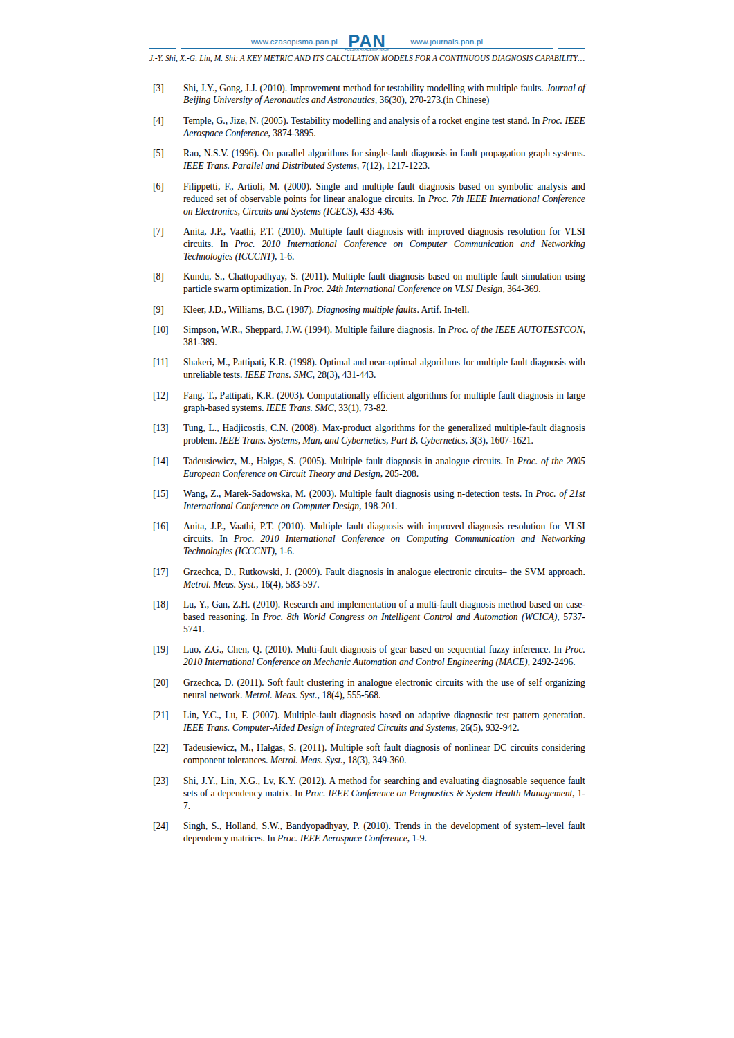www.czasopisma.pan.pl
PAN
POLSKA AKADEMIA NAUK
www.journals.pan.pl
J.-Y. Shi, X.-G. Lin, M. Shi: A KEY METRIC AND ITS CALCULATION MODELS FOR A CONTINUOUS DIAGNOSIS CAPABILITY…
[3] Shi, J.Y., Gong, J.J. (2010). Improvement method for testability modelling with multiple faults. Journal of Beijing University of Aeronautics and Astronautics, 36(30), 270-273.(in Chinese)
[4] Temple, G., Jize, N. (2005). Testability modelling and analysis of a rocket engine test stand. In Proc. IEEE Aerospace Conference, 3874-3895.
[5] Rao, N.S.V. (1996). On parallel algorithms for single-fault diagnosis in fault propagation graph systems. IEEE Trans. Parallel and Distributed Systems, 7(12), 1217-1223.
[6] Filippetti, F., Artioli, M. (2000). Single and multiple fault diagnosis based on symbolic analysis and reduced set of observable points for linear analogue circuits. In Proc. 7th IEEE International Conference on Electronics, Circuits and Systems (ICECS), 433-436.
[7] Anita, J.P., Vaathi, P.T. (2010). Multiple fault diagnosis with improved diagnosis resolution for VLSI circuits. In Proc. 2010 International Conference on Computer Communication and Networking Technologies (ICCCNT), 1-6.
[8] Kundu, S., Chattopadhyay, S. (2011). Multiple fault diagnosis based on multiple fault simulation using particle swarm optimization. In Proc. 24th International Conference on VLSI Design, 364-369.
[9] Kleer, J.D., Williams, B.C. (1987). Diagnosing multiple faults. Artif. In-tell.
[10] Simpson, W.R., Sheppard, J.W. (1994). Multiple failure diagnosis. In Proc. of the IEEE AUTOTESTCON, 381-389.
[11] Shakeri, M., Pattipati, K.R. (1998). Optimal and near-optimal algorithms for multiple fault diagnosis with unreliable tests. IEEE Trans. SMC, 28(3), 431-443.
[12] Fang, T., Pattipati, K.R. (2003). Computationally efficient algorithms for multiple fault diagnosis in large graph-based systems. IEEE Trans. SMC, 33(1), 73-82.
[13] Tung, L., Hadjicostis, C.N. (2008). Max-product algorithms for the generalized multiple-fault diagnosis problem. IEEE Trans. Systems, Man, and Cybernetics, Part B, Cybernetics, 3(3), 1607-1621.
[14] Tadeusiewicz, M., Hałgas, S. (2005). Multiple fault diagnosis in analogue circuits. In Proc. of the 2005 European Conference on Circuit Theory and Design, 205-208.
[15] Wang, Z., Marek-Sadowska, M. (2003). Multiple fault diagnosis using n-detection tests. In Proc. of 21st International Conference on Computer Design, 198-201.
[16] Anita, J.P., Vaathi, P.T. (2010). Multiple fault diagnosis with improved diagnosis resolution for VLSI circuits. In Proc. 2010 International Conference on Computing Communication and Networking Technologies (ICCCNT), 1-6.
[17] Grzechca, D., Rutkowski, J. (2009). Fault diagnosis in analogue electronic circuits– the SVM approach. Metrol. Meas. Syst., 16(4), 583-597.
[18] Lu, Y., Gan, Z.H. (2010). Research and implementation of a multi-fault diagnosis method based on case-based reasoning. In Proc. 8th World Congress on Intelligent Control and Automation (WCICA), 5737-5741.
[19] Luo, Z.G., Chen, Q. (2010). Multi-fault diagnosis of gear based on sequential fuzzy inference. In Proc. 2010 International Conference on Mechanic Automation and Control Engineering (MACE), 2492-2496.
[20] Grzechca, D. (2011). Soft fault clustering in analogue electronic circuits with the use of self organizing neural network. Metrol. Meas. Syst., 18(4), 555-568.
[21] Lin, Y.C., Lu, F. (2007). Multiple-fault diagnosis based on adaptive diagnostic test pattern generation. IEEE Trans. Computer-Aided Design of Integrated Circuits and Systems, 26(5), 932-942.
[22] Tadeusiewicz, M., Hałgas, S. (2011). Multiple soft fault diagnosis of nonlinear DC circuits considering component tolerances. Metrol. Meas. Syst., 18(3), 349-360.
[23] Shi, J.Y., Lin, X.G., Lv, K.Y. (2012). A method for searching and evaluating diagnosable sequence fault sets of a dependency matrix. In Proc. IEEE Conference on Prognostics & System Health Management, 1-7.
[24] Singh, S., Holland, S.W., Bandyopadhyay, P. (2010). Trends in the development of system–level fault dependency matrices. In Proc. IEEE Aerospace Conference, 1-9.